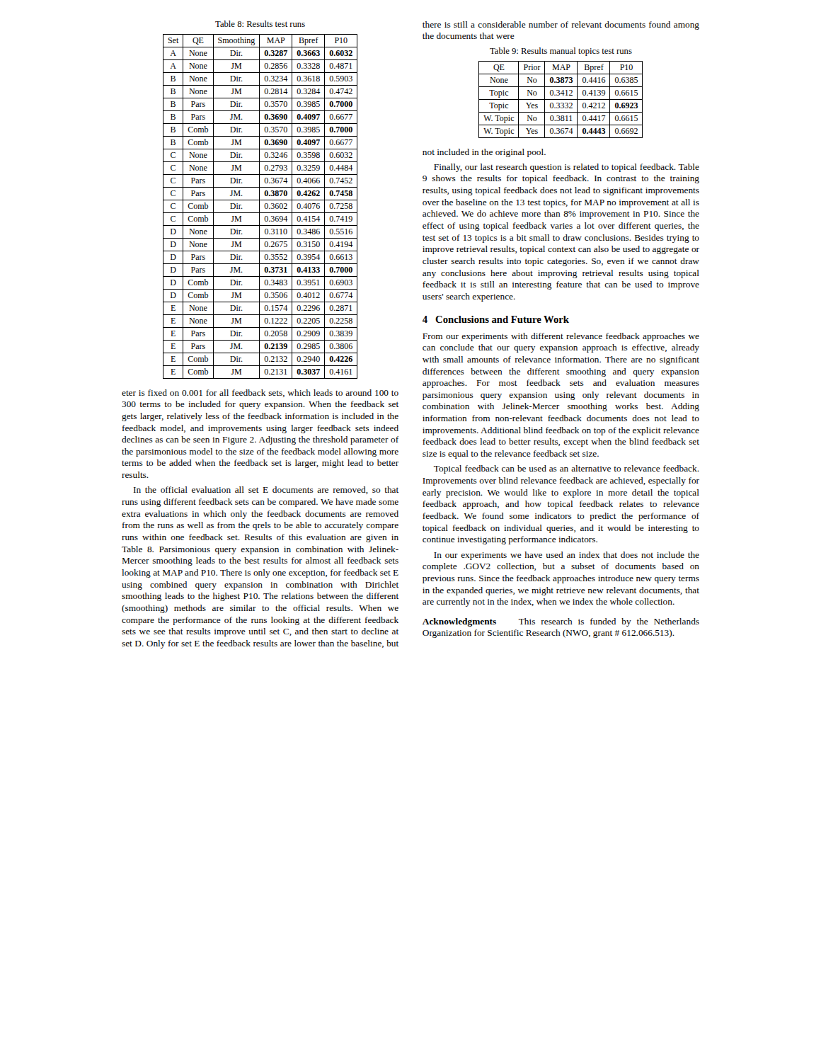Table 8: Results test runs
| Set | QE | Smoothing | MAP | Bpref | P10 |
| --- | --- | --- | --- | --- | --- |
| A | None | Dir. | 0.3287 | 0.3663 | 0.6032 |
| A | None | JM | 0.2856 | 0.3328 | 0.4871 |
| B | None | Dir. | 0.3234 | 0.3618 | 0.5903 |
| B | None | JM | 0.2814 | 0.3284 | 0.4742 |
| B | Pars | Dir. | 0.3570 | 0.3985 | 0.7000 |
| B | Pars | JM. | 0.3690 | 0.4097 | 0.6677 |
| B | Comb | Dir. | 0.3570 | 0.3985 | 0.7000 |
| B | Comb | JM | 0.3690 | 0.4097 | 0.6677 |
| C | None | Dir. | 0.3246 | 0.3598 | 0.6032 |
| C | None | JM | 0.2793 | 0.3259 | 0.4484 |
| C | Pars | Dir. | 0.3674 | 0.4066 | 0.7452 |
| C | Pars | JM. | 0.3870 | 0.4262 | 0.7458 |
| C | Comb | Dir. | 0.3602 | 0.4076 | 0.7258 |
| C | Comb | JM | 0.3694 | 0.4154 | 0.7419 |
| D | None | Dir. | 0.3110 | 0.3486 | 0.5516 |
| D | None | JM | 0.2675 | 0.3150 | 0.4194 |
| D | Pars | Dir. | 0.3552 | 0.3954 | 0.6613 |
| D | Pars | JM. | 0.3731 | 0.4133 | 0.7000 |
| D | Comb | Dir. | 0.3483 | 0.3951 | 0.6903 |
| D | Comb | JM | 0.3506 | 0.4012 | 0.6774 |
| E | None | Dir. | 0.1574 | 0.2296 | 0.2871 |
| E | None | JM | 0.1222 | 0.2205 | 0.2258 |
| E | Pars | Dir. | 0.2058 | 0.2909 | 0.3839 |
| E | Pars | JM. | 0.2139 | 0.2985 | 0.3806 |
| E | Comb | Dir. | 0.2132 | 0.2940 | 0.4226 |
| E | Comb | JM | 0.2131 | 0.3037 | 0.4161 |
eter is fixed on 0.001 for all feedback sets, which leads to around 100 to 300 terms to be included for query expansion. When the feedback set gets larger, relatively less of the feedback information is included in the feedback model, and improvements using larger feedback sets indeed declines as can be seen in Figure 2. Adjusting the threshold parameter of the parsimonious model to the size of the feedback model allowing more terms to be added when the feedback set is larger, might lead to better results.
In the official evaluation all set E documents are removed, so that runs using different feedback sets can be compared. We have made some extra evaluations in which only the feedback documents are removed from the runs as well as from the qrels to be able to accurately compare runs within one feedback set. Results of this evaluation are given in Table 8. Parsimonious query expansion in combination with Jelinek-Mercer smoothing leads to the best results for almost all feedback sets looking at MAP and P10. There is only one exception, for feedback set E using combined query expansion in combination with Dirichlet smoothing leads to the highest P10. The relations between the different (smoothing) methods are similar to the official results. When we compare the performance of the runs looking at the different feedback sets we see that results improve until set C, and then start to decline at set D. Only for set E the feedback results are lower than the baseline, but there is still a considerable number of relevant documents found among the documents that were
Table 9: Results manual topics test runs
| QE | Prior | MAP | Bpref | P10 |
| --- | --- | --- | --- | --- |
| None | No | 0.3873 | 0.4416 | 0.6385 |
| Topic | No | 0.3412 | 0.4139 | 0.6615 |
| Topic | Yes | 0.3332 | 0.4212 | 0.6923 |
| W. Topic | No | 0.3811 | 0.4417 | 0.6615 |
| W. Topic | Yes | 0.3674 | 0.4443 | 0.6692 |
not included in the original pool.
Finally, our last research question is related to topical feedback. Table 9 shows the results for topical feedback. In contrast to the training results, using topical feedback does not lead to significant improvements over the baseline on the 13 test topics, for MAP no improvement at all is achieved. We do achieve more than 8% improvement in P10. Since the effect of using topical feedback varies a lot over different queries, the test set of 13 topics is a bit small to draw conclusions. Besides trying to improve retrieval results, topical context can also be used to aggregate or cluster search results into topic categories. So, even if we cannot draw any conclusions here about improving retrieval results using topical feedback it is still an interesting feature that can be used to improve users' search experience.
4 Conclusions and Future Work
From our experiments with different relevance feedback approaches we can conclude that our query expansion approach is effective, already with small amounts of relevance information. There are no significant differences between the different smoothing and query expansion approaches. For most feedback sets and evaluation measures parsimonious query expansion using only relevant documents in combination with Jelinek-Mercer smoothing works best. Adding information from non-relevant feedback documents does not lead to improvements. Additional blind feedback on top of the explicit relevance feedback does lead to better results, except when the blind feedback set size is equal to the relevance feedback set size.
Topical feedback can be used as an alternative to relevance feedback. Improvements over blind relevance feedback are achieved, especially for early precision. We would like to explore in more detail the topical feedback approach, and how topical feedback relates to relevance feedback. We found some indicators to predict the performance of topical feedback on individual queries, and it would be interesting to continue investigating performance indicators.
In our experiments we have used an index that does not include the complete .GOV2 collection, but a subset of documents based on previous runs. Since the feedback approaches introduce new query terms in the expanded queries, we might retrieve new relevant documents, that are currently not in the index, when we index the whole collection.
Acknowledgments This research is funded by the Netherlands Organization for Scientific Research (NWO, grant # 612.066.513).